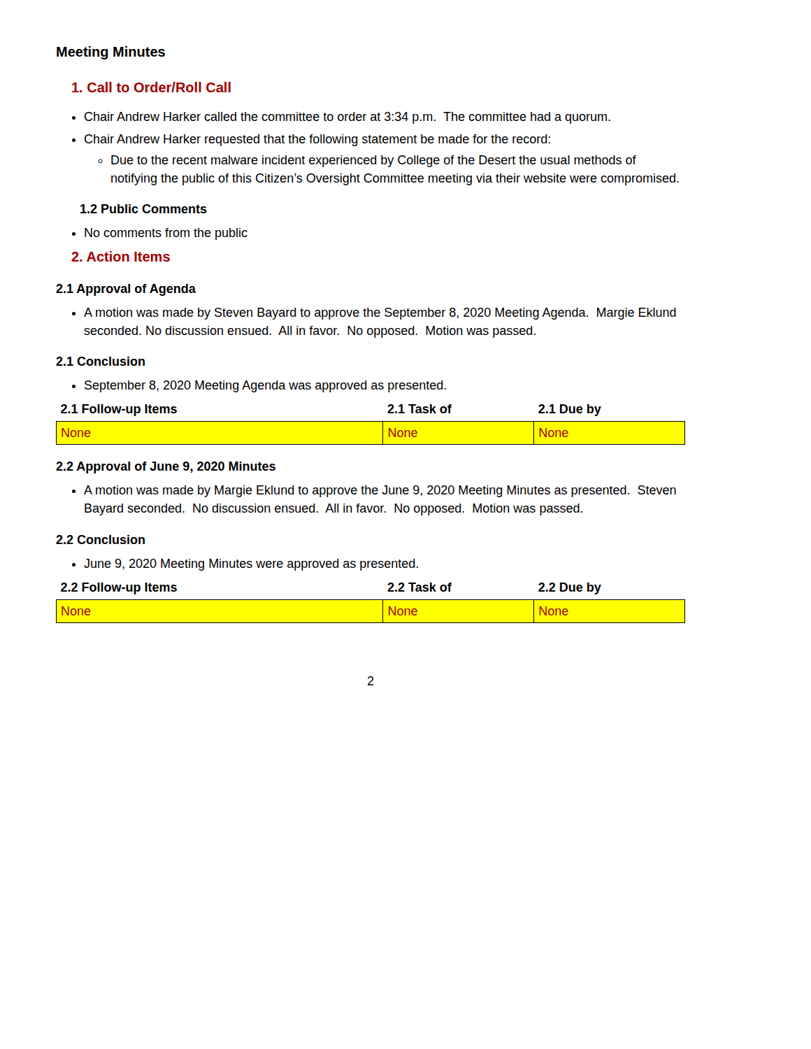Meeting Minutes
1. Call to Order/Roll Call
Chair Andrew Harker called the committee to order at 3:34 p.m. The committee had a quorum.
Chair Andrew Harker requested that the following statement be made for the record:
Due to the recent malware incident experienced by College of the Desert the usual methods of notifying the public of this Citizen’s Oversight Committee meeting via their website were compromised.
1.2 Public Comments
No comments from the public
2. Action Items
2.1 Approval of Agenda
A motion was made by Steven Bayard to approve the September 8, 2020 Meeting Agenda. Margie Eklund seconded. No discussion ensued. All in favor. No opposed. Motion was passed.
2.1 Conclusion
September 8, 2020 Meeting Agenda was approved as presented.
| 2.1 Follow-up Items | 2.1 Task of | 2.1 Due by |
| --- | --- | --- |
| None | None | None |
2.2 Approval of June 9, 2020 Minutes
A motion was made by Margie Eklund to approve the June 9, 2020 Meeting Minutes as presented. Steven Bayard seconded. No discussion ensued. All in favor. No opposed. Motion was passed.
2.2 Conclusion
June 9, 2020 Meeting Minutes were approved as presented.
| 2.2 Follow-up Items | 2.2 Task of | 2.2 Due by |
| --- | --- | --- |
| None | None | None |
2